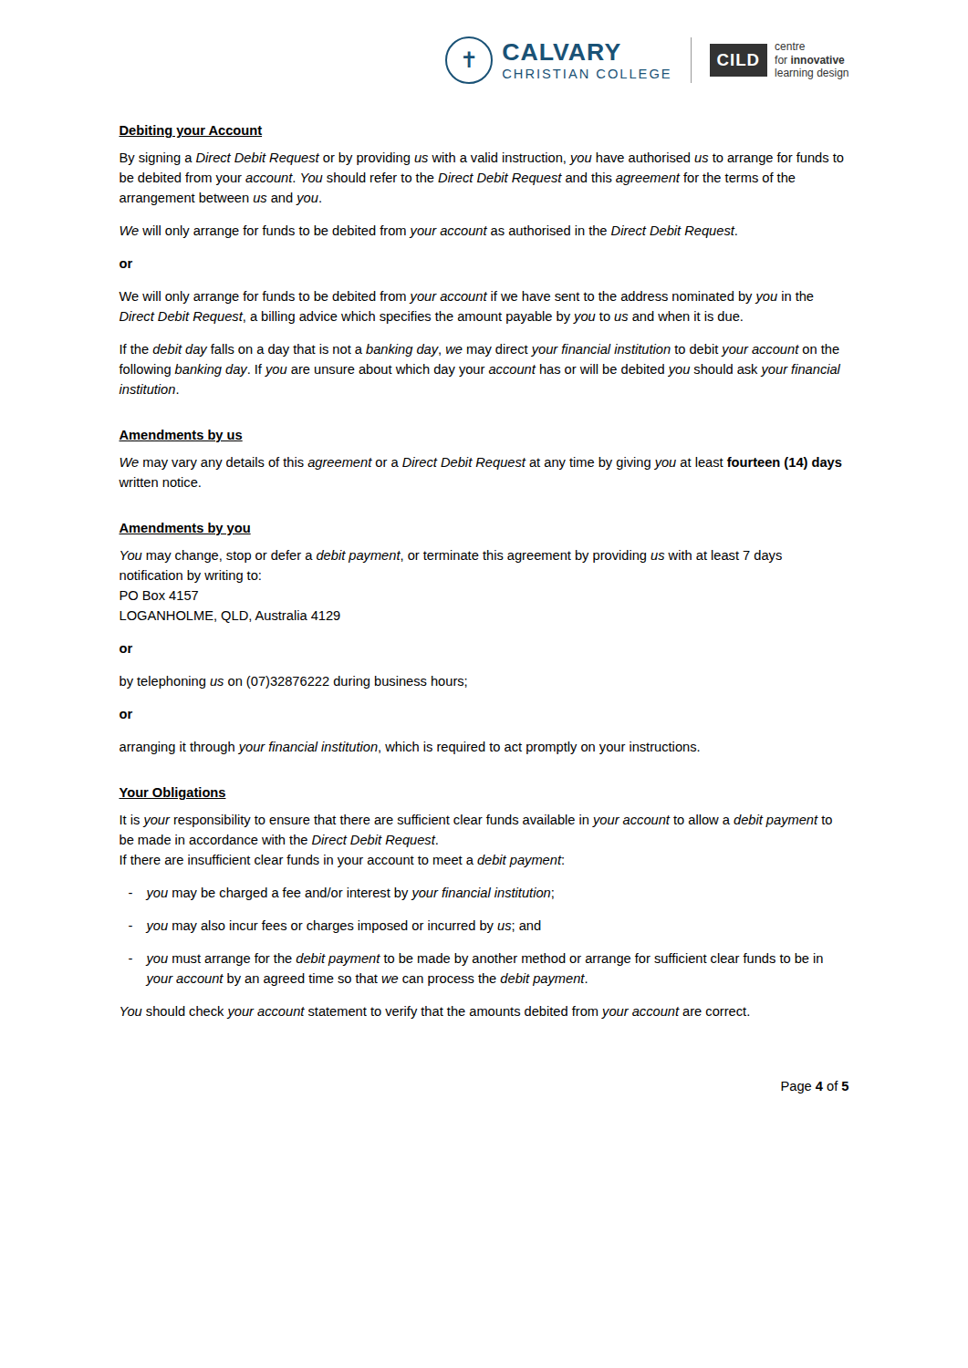✝
CALVARY
CHRISTIAN COLLEGE
CILD
centre
for innovative
learning design
Debiting your Account
By signing a Direct Debit Request or by providing us with a valid instruction, you have authorised us to arrange for funds to be debited from your account. You should refer to the Direct Debit Request and this agreement for the terms of the arrangement between us and you.
We will only arrange for funds to be debited from your account as authorised in the Direct Debit Request.
or
We will only arrange for funds to be debited from your account if we have sent to the address nominated by you in the Direct Debit Request, a billing advice which specifies the amount payable by you to us and when it is due.
If the debit day falls on a day that is not a banking day, we may direct your financial institution to debit your account on the following banking day. If you are unsure about which day your account has or will be debited you should ask your financial institution.
Amendments by us
We may vary any details of this agreement or a Direct Debit Request at any time by giving you at least fourteen (14) days written notice.
Amendments by you
You may change, stop or defer a debit payment, or terminate this agreement by providing us with at least 7 days notification by writing to:
PO Box 4157
LOGANHOLME, QLD, Australia 4129
or
by telephoning us on (07)32876222 during business hours;
or
arranging it through your financial institution, which is required to act promptly on your instructions.
Your Obligations
It is your responsibility to ensure that there are sufficient clear funds available in your account to allow a debit payment to be made in accordance with the Direct Debit Request.
If there are insufficient clear funds in your account to meet a debit payment:
you may be charged a fee and/or interest by your financial institution;
you may also incur fees or charges imposed or incurred by us; and
you must arrange for the debit payment to be made by another method or arrange for sufficient clear funds to be in your account by an agreed time so that we can process the debit payment.
You should check your account statement to verify that the amounts debited from your account are correct.
Page 4 of 5